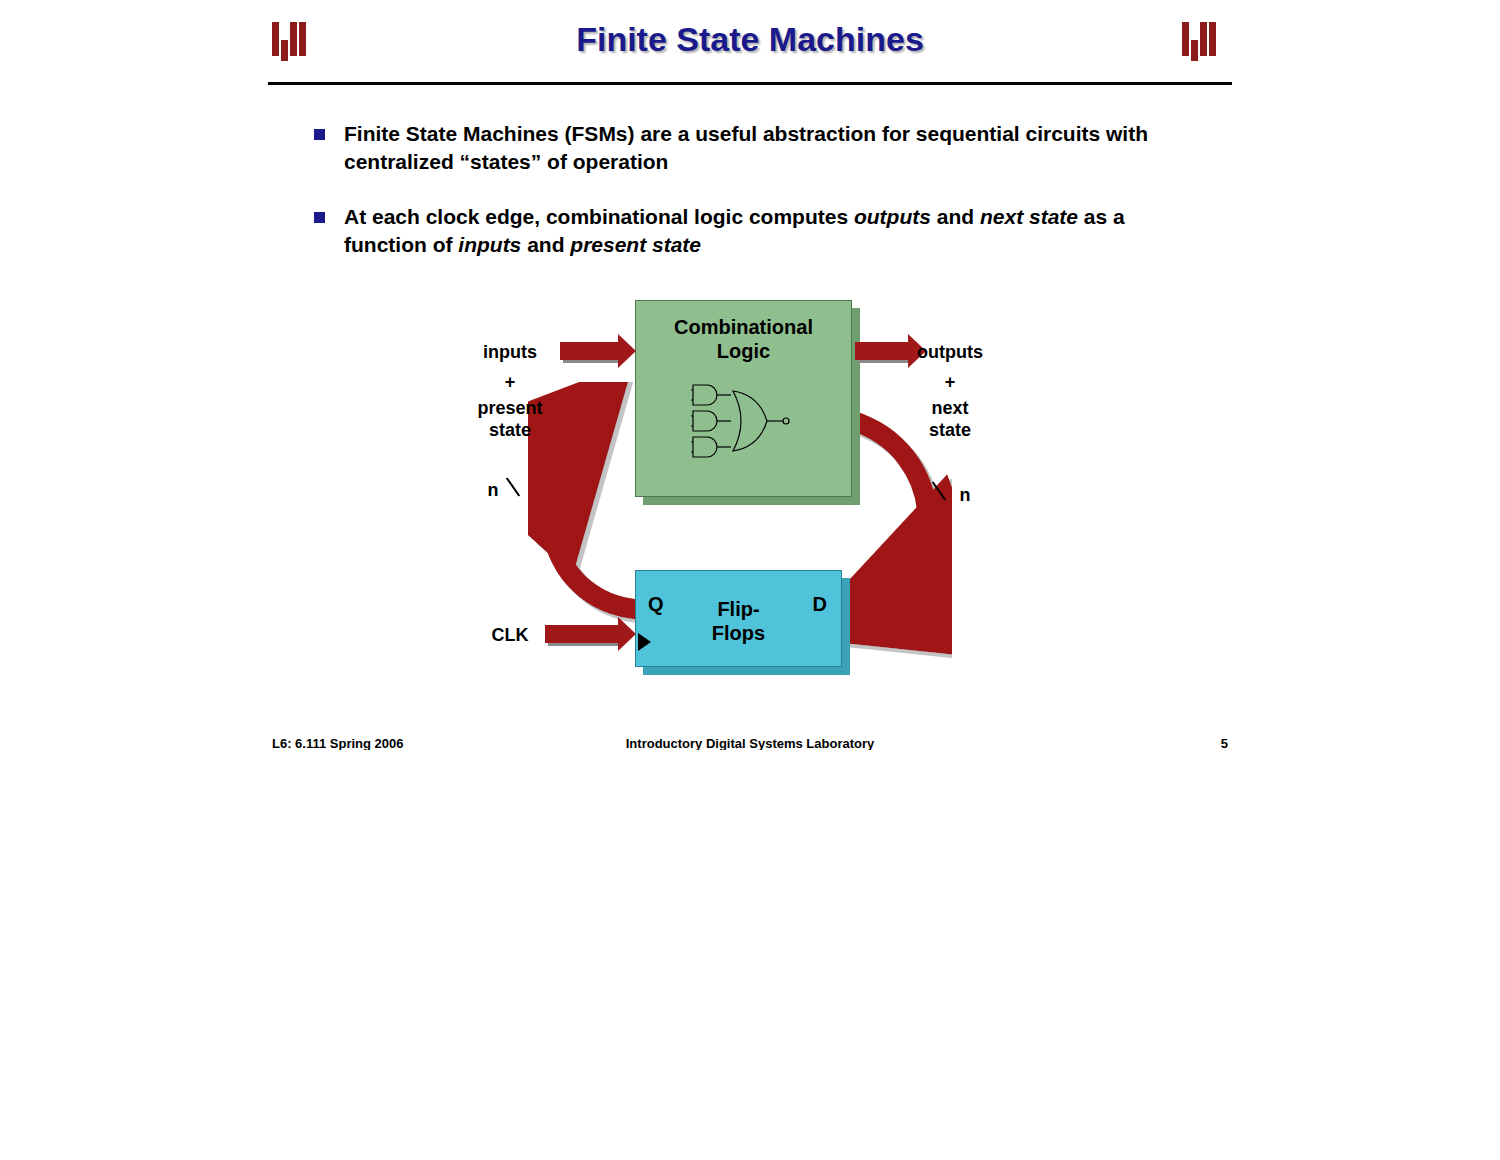Finite State Machines
Finite State Machines (FSMs) are a useful abstraction for sequential circuits with centralized “states” of operation
At each clock edge, combinational logic computes outputs and next state as a function of inputs and present state
Combinational
Logic
Q
Flip-
Flops
D
inputs
+
present
state
outputs
+
next
state
n
n
CLK
L6: 6.111 Spring 2006 Introductory Digital Systems Laboratory 5